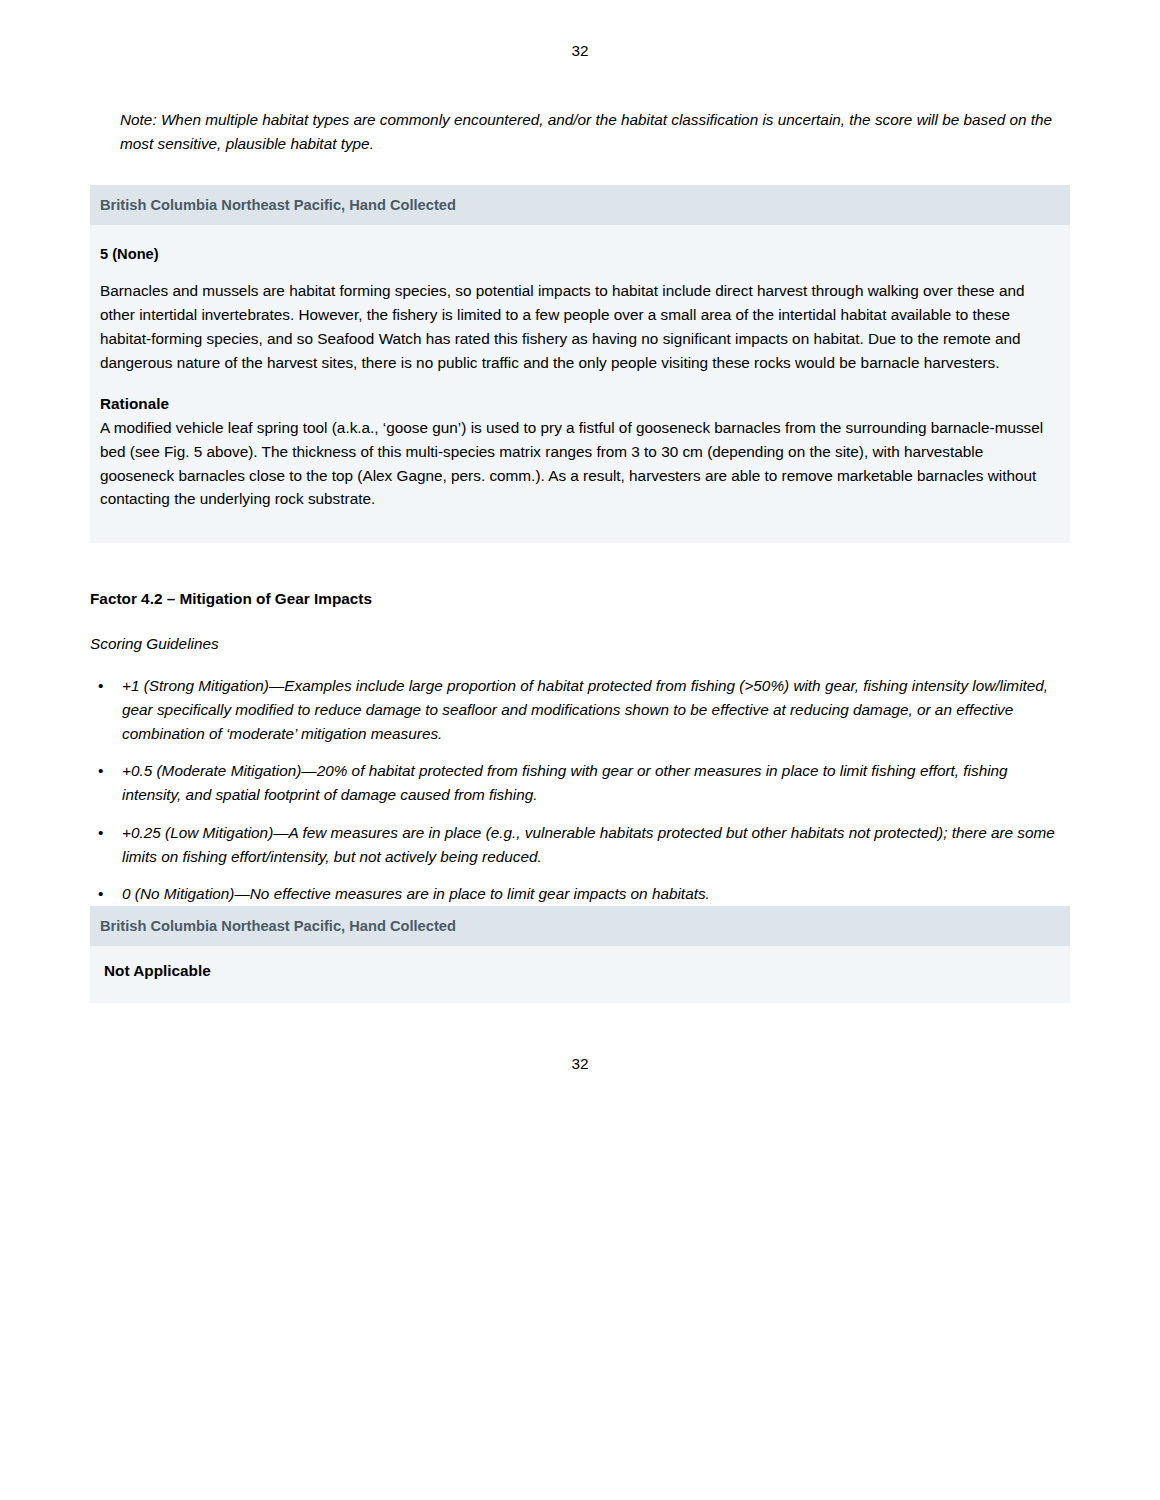32
Note: When multiple habitat types are commonly encountered, and/or the habitat classification is uncertain, the score will be based on the most sensitive, plausible habitat type.
British Columbia Northeast Pacific, Hand Collected
5 (None)
Barnacles and mussels are habitat forming species, so potential impacts to habitat include direct harvest through walking over these and other intertidal invertebrates. However, the fishery is limited to a few people over a small area of the intertidal habitat available to these habitat-forming species, and so Seafood Watch has rated this fishery as having no significant impacts on habitat. Due to the remote and dangerous nature of the harvest sites, there is no public traffic and the only people visiting these rocks would be barnacle harvesters.
Rationale
A modified vehicle leaf spring tool (a.k.a., ‘goose gun’) is used to pry a fistful of gooseneck barnacles from the surrounding barnacle-mussel bed (see Fig. 5 above). The thickness of this multi-species matrix ranges from 3 to 30 cm (depending on the site), with harvestable gooseneck barnacles close to the top (Alex Gagne, pers. comm.). As a result, harvesters are able to remove marketable barnacles without contacting the underlying rock substrate.
Factor 4.2 – Mitigation of Gear Impacts
Scoring Guidelines
+1 (Strong Mitigation)—Examples include large proportion of habitat protected from fishing (>50%) with gear, fishing intensity low/limited, gear specifically modified to reduce damage to seafloor and modifications shown to be effective at reducing damage, or an effective combination of ‘moderate’ mitigation measures.
+0.5 (Moderate Mitigation)—20% of habitat protected from fishing with gear or other measures in place to limit fishing effort, fishing intensity, and spatial footprint of damage caused from fishing.
+0.25 (Low Mitigation)—A few measures are in place (e.g., vulnerable habitats protected but other habitats not protected); there are some limits on fishing effort/intensity, but not actively being reduced.
0 (No Mitigation)—No effective measures are in place to limit gear impacts on habitats.
British Columbia Northeast Pacific, Hand Collected
Not Applicable
32